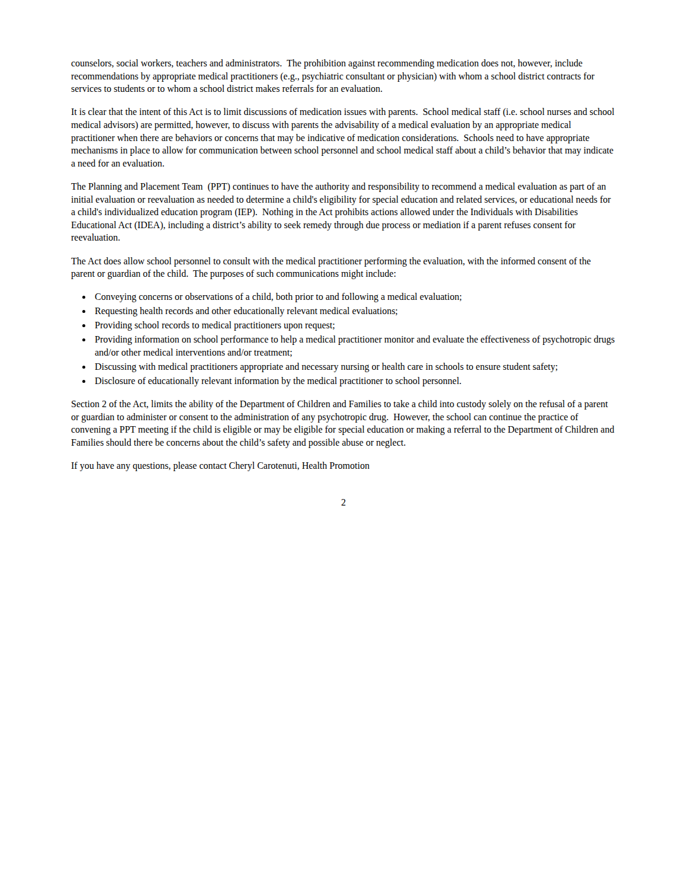counselors, social workers, teachers and administrators. The prohibition against recommending medication does not, however, include recommendations by appropriate medical practitioners (e.g., psychiatric consultant or physician) with whom a school district contracts for services to students or to whom a school district makes referrals for an evaluation.
It is clear that the intent of this Act is to limit discussions of medication issues with parents. School medical staff (i.e. school nurses and school medical advisors) are permitted, however, to discuss with parents the advisability of a medical evaluation by an appropriate medical practitioner when there are behaviors or concerns that may be indicative of medication considerations. Schools need to have appropriate mechanisms in place to allow for communication between school personnel and school medical staff about a child’s behavior that may indicate a need for an evaluation.
The Planning and Placement Team (PPT) continues to have the authority and responsibility to recommend a medical evaluation as part of an initial evaluation or reevaluation as needed to determine a child's eligibility for special education and related services, or educational needs for a child's individualized education program (IEP). Nothing in the Act prohibits actions allowed under the Individuals with Disabilities Educational Act (IDEA), including a district’s ability to seek remedy through due process or mediation if a parent refuses consent for reevaluation.
The Act does allow school personnel to consult with the medical practitioner performing the evaluation, with the informed consent of the parent or guardian of the child. The purposes of such communications might include:
Conveying concerns or observations of a child, both prior to and following a medical evaluation;
Requesting health records and other educationally relevant medical evaluations;
Providing school records to medical practitioners upon request;
Providing information on school performance to help a medical practitioner monitor and evaluate the effectiveness of psychotropic drugs and/or other medical interventions and/or treatment;
Discussing with medical practitioners appropriate and necessary nursing or health care in schools to ensure student safety;
Disclosure of educationally relevant information by the medical practitioner to school personnel.
Section 2 of the Act, limits the ability of the Department of Children and Families to take a child into custody solely on the refusal of a parent or guardian to administer or consent to the administration of any psychotropic drug. However, the school can continue the practice of convening a PPT meeting if the child is eligible or may be eligible for special education or making a referral to the Department of Children and Families should there be concerns about the child’s safety and possible abuse or neglect.
If you have any questions, please contact Cheryl Carotenuti, Health Promotion
2